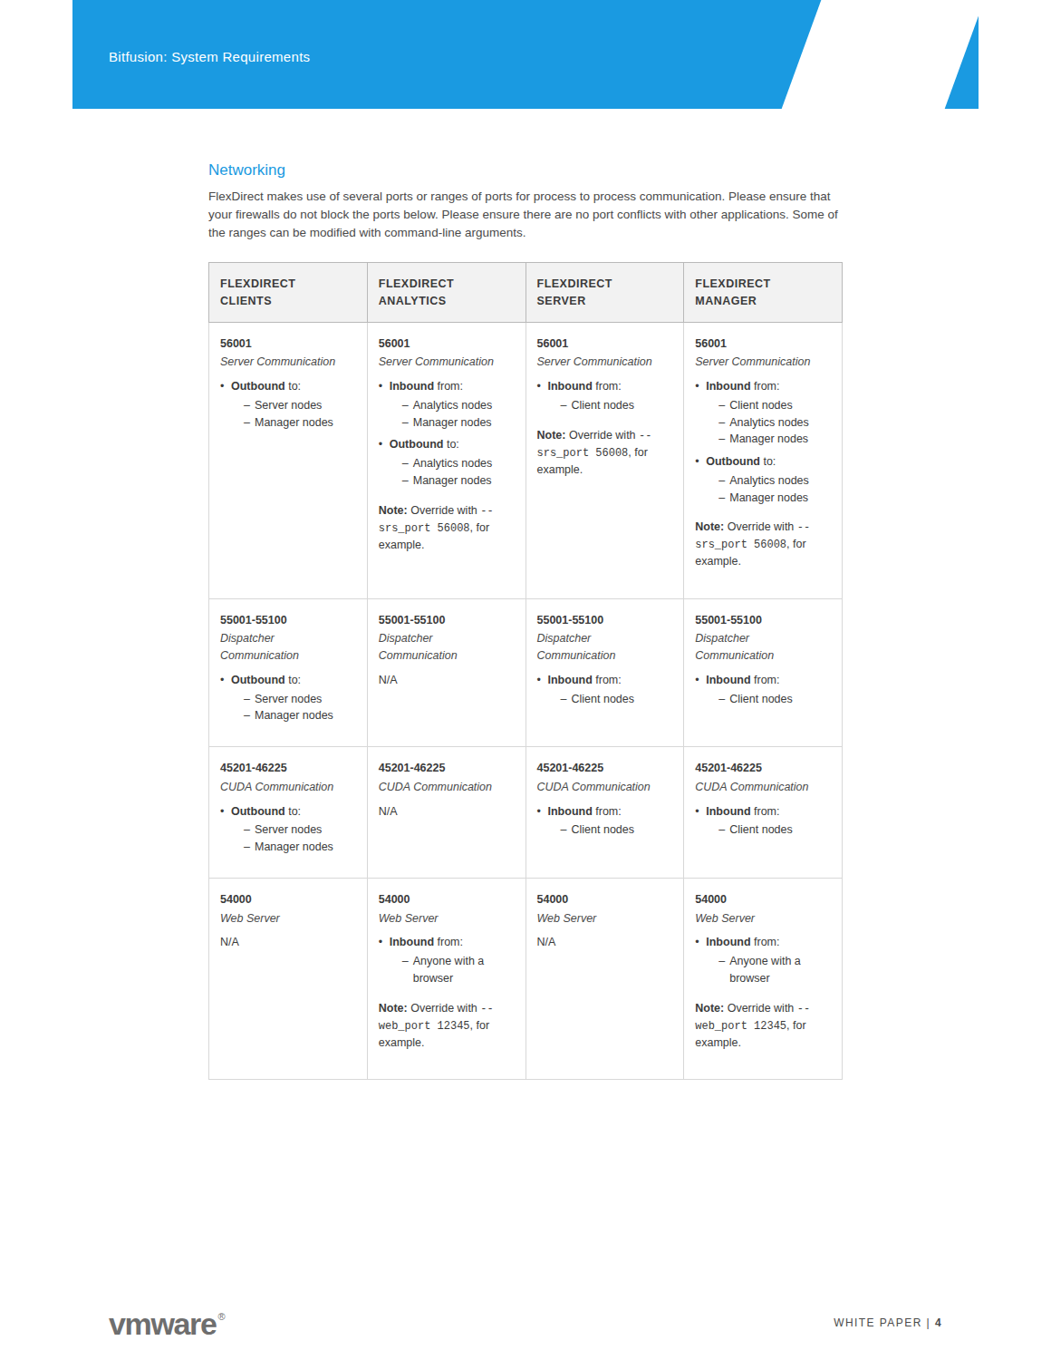Bitfusion: System Requirements
Networking
FlexDirect makes use of several ports or ranges of ports for process to process communication. Please ensure that your firewalls do not block the ports below. Please ensure there are no port conflicts with other applications. Some of the ranges can be modified with command-line arguments.
| FlexDirect Clients | FlexDirect Analytics | FlexDirect Server | FlexDirect Manager |
| --- | --- | --- | --- |
| 56001 Server Communication Outbound to: Server nodes Manager nodes | 56001 Server Communication Inbound from: Analytics nodes Manager nodes Outbound to: Analytics nodes Manager nodes Note: Override with --srs_port 56008 , for example. | 56001 Server Communication Inbound from: Client nodes Note: Override with --srs_port 56008 , for example. | 56001 Server Communication Inbound from: Client nodes Analytics nodes Manager nodes Outbound to: Analytics nodes Manager nodes Note: Override with --srs_port 56008 , for example. |
| 55001-55100 Dispatcher Communication Outbound to: Server nodes Manager nodes | 55001-55100 Dispatcher Communication N/A | 55001-55100 Dispatcher Communication Inbound from: Client nodes | 55001-55100 Dispatcher Communication Inbound from: Client nodes |
| 45201-46225 CUDA Communication Outbound to: Server nodes Manager nodes | 45201-46225 CUDA Communication N/A | 45201-46225 CUDA Communication Inbound from: Client nodes | 45201-46225 CUDA Communication Inbound from: Client nodes |
| 54000 Web Server N/A | 54000 Web Server Inbound from: Anyone with a browser Note: Override with --web_port 12345 , for example. | 54000 Web Server N/A | 54000 Web Server Inbound from: Anyone with a browser Note: Override with --web_port 12345 , for example. |
vmware®
WHITE PAPER | 4